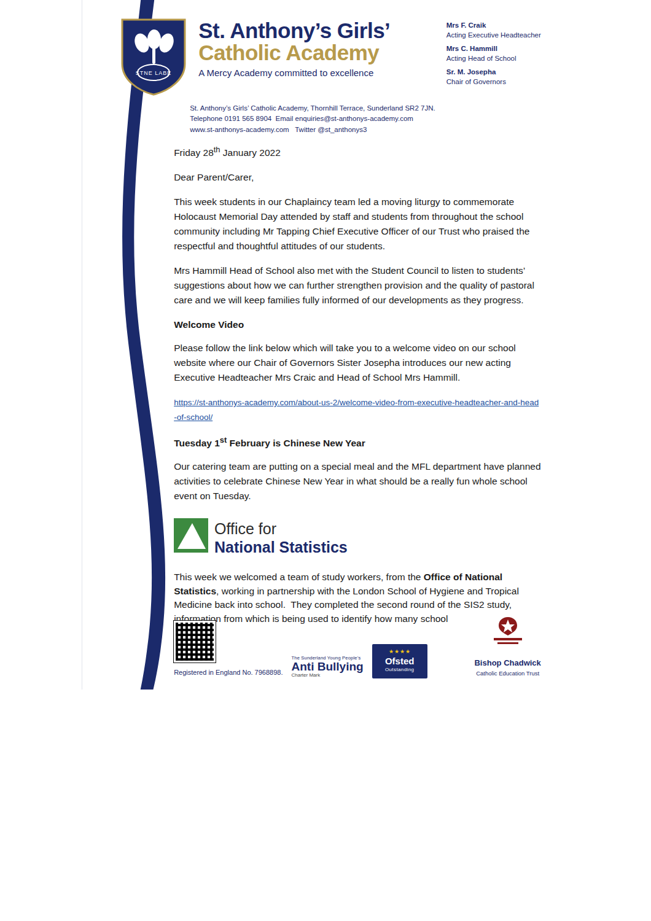STNE LABE
St. Anthony’s Girls’
Catholic Academy
A Mercy Academy committed to excellence
Mrs F. Craik
Acting Executive Headteacher
Mrs C. Hammill
Acting Head of School
Sr. M. Josepha
Chair of Governors
St. Anthony’s Girls’ Catholic Academy, Thornhill Terrace, Sunderland SR2 7JN.
Telephone 0191 565 8904 Email enquiries@st-anthonys-academy.com
www.st-anthonys-academy.com Twitter @st_anthonys3
Friday 28th January 2022
Dear Parent/Carer,
This week students in our Chaplaincy team led a moving liturgy to commemorate Holocaust Memorial Day attended by staff and students from throughout the school community including Mr Tapping Chief Executive Officer of our Trust who praised the respectful and thoughtful attitudes of our students.
Mrs Hammill Head of School also met with the Student Council to listen to students’ suggestions about how we can further strengthen provision and the quality of pastoral care and we will keep families fully informed of our developments as they progress.
Welcome Video
Please follow the link below which will take you to a welcome video on our school website where our Chair of Governors Sister Josepha introduces our new acting Executive Headteacher Mrs Craic and Head of School Mrs Hammill.
https://st-anthonys-academy.com/about-us-2/welcome-video-from-executive-headteacher-and-head-of-school/
Tuesday 1st February is Chinese New Year
Our catering team are putting on a special meal and the MFL department have planned activities to celebrate Chinese New Year in what should be a really fun whole school event on Tuesday.
Office for National Statistics
This week we welcomed a team of study workers, from the Office of National Statistics, working in partnership with the London School of Hygiene and Tropical Medicine back into school. They completed the second round of the SIS2 study, information from which is being used to identify how many school
Registered in England No. 7968898.
The Sunderland Young People’s
Anti Bullying
Charter Mark
★★★★
Ofsted
Outstanding
Bishop Chadwick
Catholic Education Trust